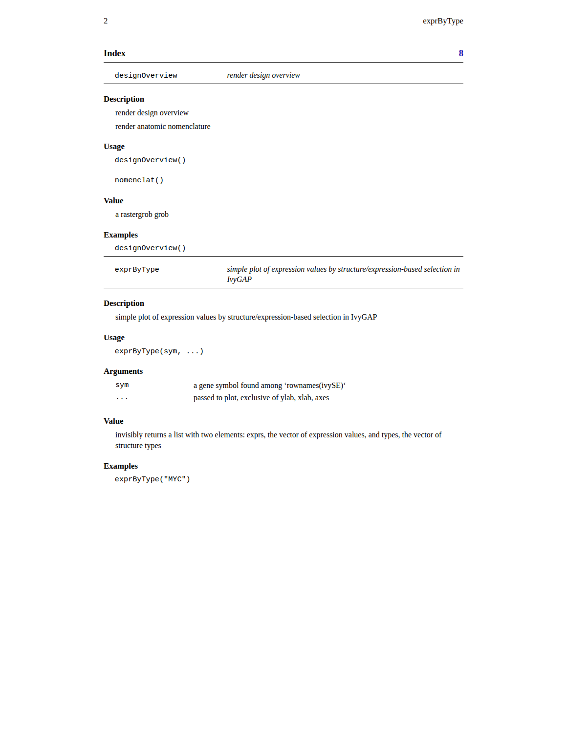2 exprByType
Index 8
designOverview render design overview
Description
render design overview
render anatomic nomenclature
Usage
designOverview()

nomenclat()
Value
a rastergrob grob
Examples
designOverview()
exprByType simple plot of expression values by structure/expression-based selection in IvyGAP
Description
simple plot of expression values by structure/expression-based selection in IvyGAP
Usage
exprByType(sym, ...)
Arguments
sym
a gene symbol found among ‘rownames(ivySE)‘
...
passed to plot, exclusive of ylab, xlab, axes
Value
invisibly returns a list with two elements: exprs, the vector of expression values, and types, the vector of structure types
Examples
exprByType("MYC")